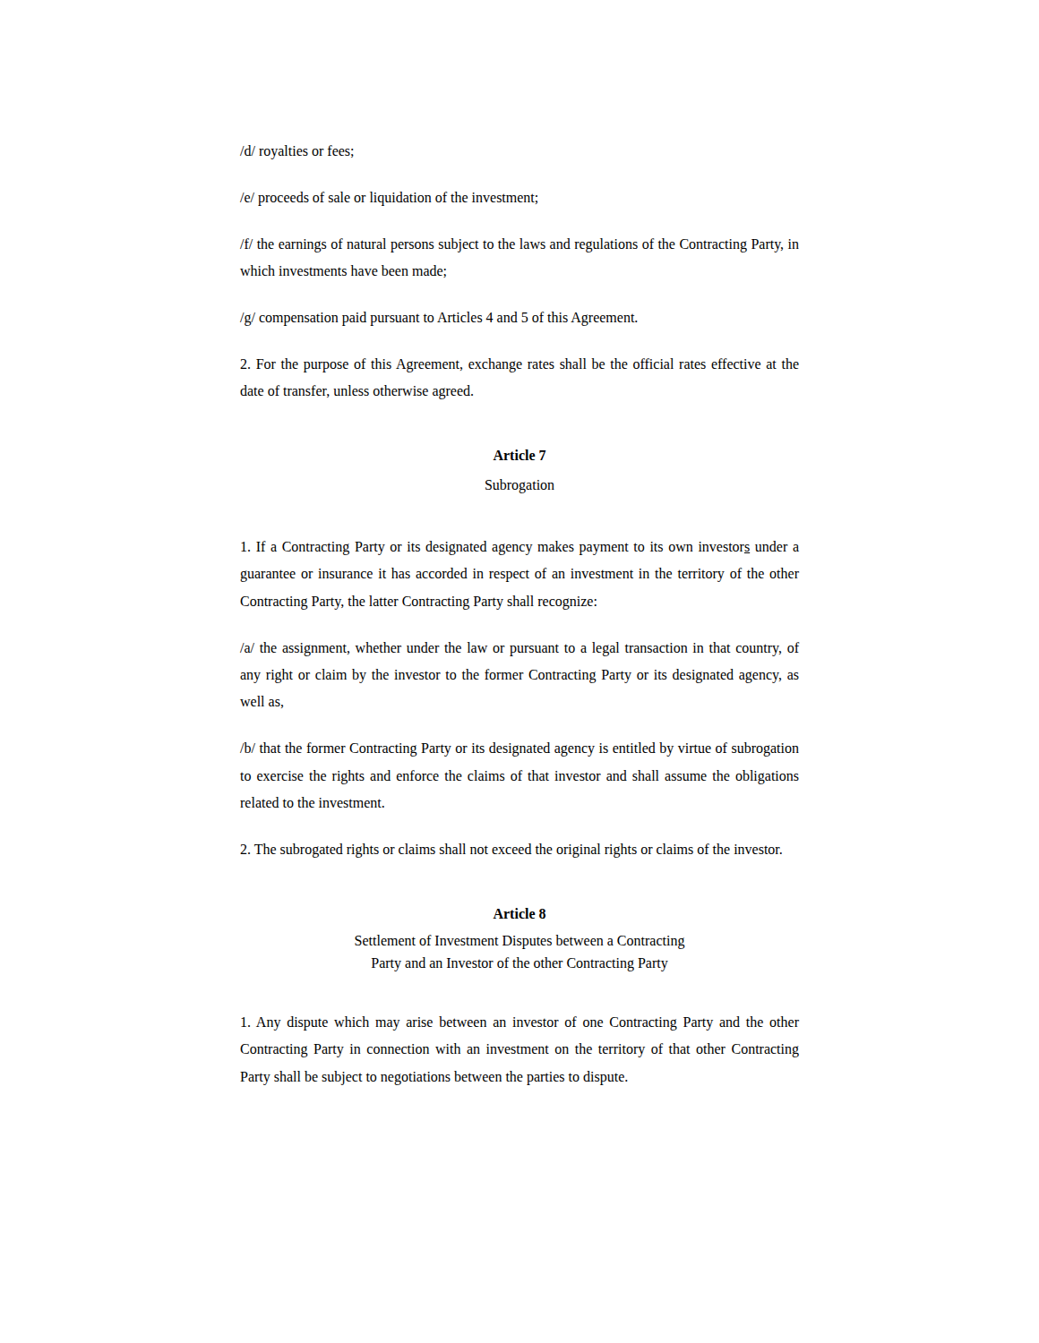/d/ royalties or fees;
/e/ proceeds of sale or liquidation of the investment;
/f/ the earnings of natural persons subject to the laws and regulations of the Contracting Party, in which investments have been made;
/g/ compensation paid pursuant to Articles 4 and 5 of this Agreement.
2. For the purpose of this Agreement, exchange rates shall be the official rates effective at the date of transfer, unless otherwise agreed.
Article 7
Subrogation
1. If a Contracting Party or its designated agency makes payment to its own investors under a guarantee or insurance it has accorded in respect of an investment in the territory of the other Contracting Party, the latter Contracting Party shall recognize:
/a/ the assignment, whether under the law or pursuant to a legal transaction in that country, of any right or claim by the investor to the former Contracting Party or its designated agency, as well as,
/b/ that the former Contracting Party or its designated agency is entitled by virtue of subrogation to exercise the rights and enforce the claims of that investor and shall assume the obligations related to the investment.
2. The subrogated rights or claims shall not exceed the original rights or claims of the investor.
Article 8
Settlement of Investment Disputes between a Contracting
Party and an Investor of the other Contracting Party
1. Any dispute which may arise between an investor of one Contracting Party and the other Contracting Party in connection with an investment on the territory of that other Contracting Party shall be subject to negotiations between the parties to dispute.